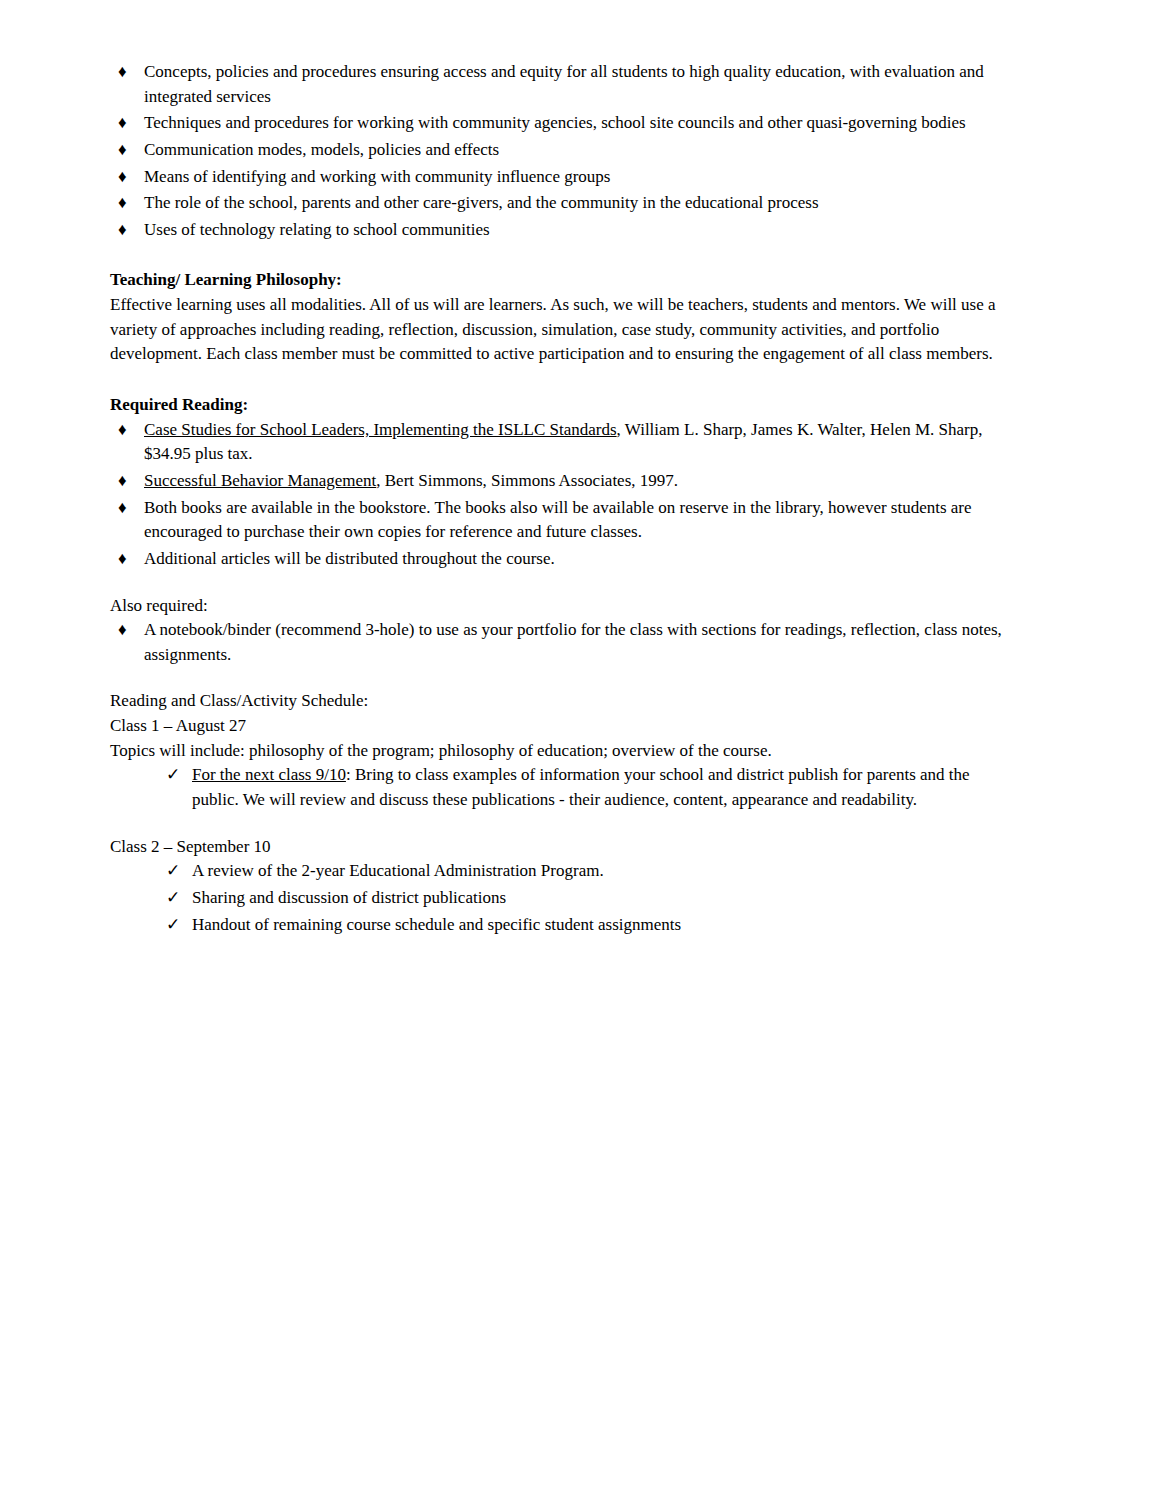Concepts, policies and procedures ensuring access and equity for all students to high quality education, with evaluation and integrated services
Techniques and procedures for working with community agencies, school site councils and other quasi-governing bodies
Communication modes, models, policies and effects
Means of identifying and working with community influence groups
The role of the school, parents and other care-givers, and the community in the educational process
Uses of technology relating to school communities
Teaching/ Learning Philosophy:
Effective learning uses all modalities. All of us will are learners. As such, we will be teachers, students and mentors. We will use a variety of approaches including reading, reflection, discussion, simulation, case study, community activities, and portfolio development. Each class member must be committed to active participation and to ensuring the engagement of all class members.
Required Reading:
Case Studies for School Leaders, Implementing the ISLLC Standards, William L. Sharp, James K. Walter, Helen M. Sharp, $34.95 plus tax.
Successful Behavior Management, Bert Simmons, Simmons Associates, 1997.
Both books are available in the bookstore. The books also will be available on reserve in the library, however students are encouraged to purchase their own copies for reference and future classes.
Additional articles will be distributed throughout the course.
Also required:
A notebook/binder (recommend 3-hole) to use as your portfolio for the class with sections for readings, reflection, class notes, assignments.
Reading and Class/Activity Schedule:
Class 1 – August 27
Topics will include: philosophy of the program; philosophy of education; overview of the course.
For the next class 9/10: Bring to class examples of information your school and district publish for parents and the public. We will review and discuss these publications - their audience, content, appearance and readability.
Class 2 – September 10
A review of the 2-year Educational Administration Program.
Sharing and discussion of district publications
Handout of remaining course schedule and specific student assignments